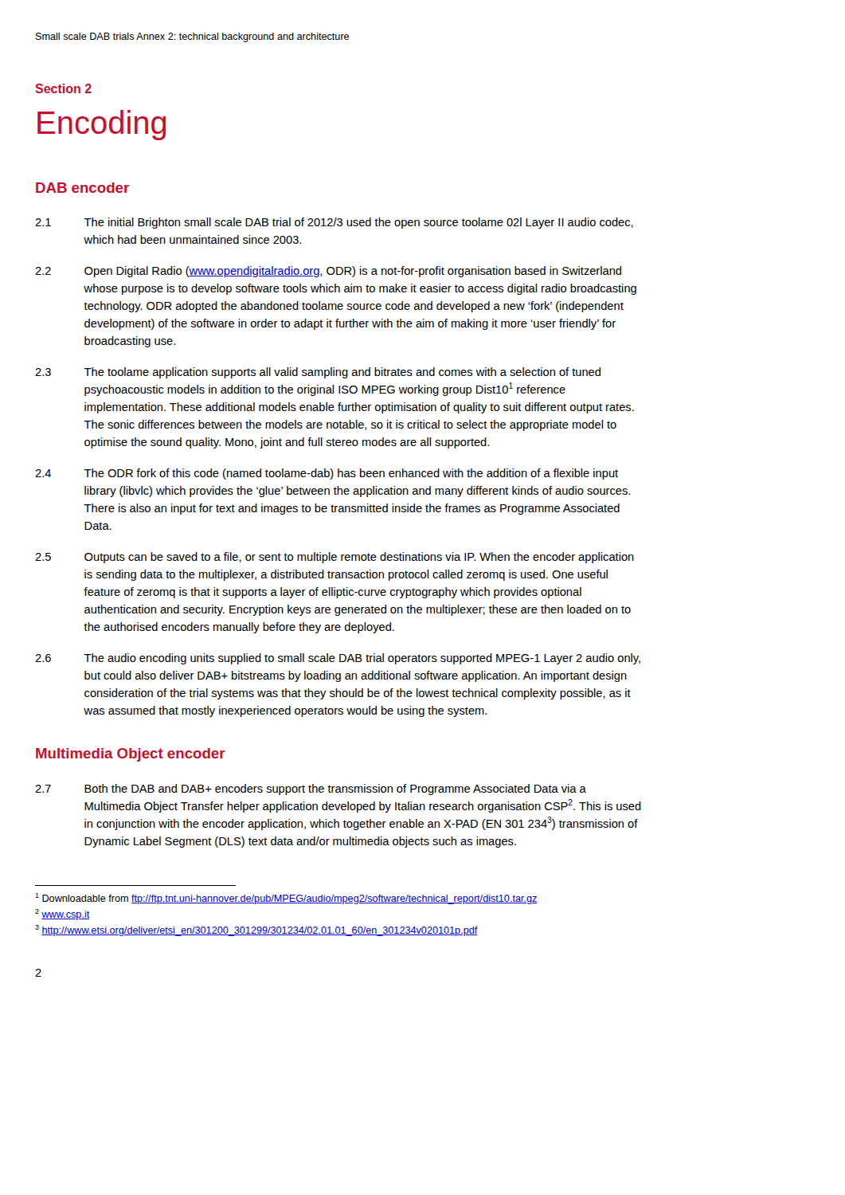Small scale DAB trials Annex 2: technical background and architecture
Section 2
Encoding
DAB encoder
2.1
The initial Brighton small scale DAB trial of 2012/3 used the open source toolame 02l Layer II audio codec, which had been unmaintained since 2003.
2.2
Open Digital Radio (www.opendigitalradio.org, ODR) is a not-for-profit organisation based in Switzerland whose purpose is to develop software tools which aim to make it easier to access digital radio broadcasting technology. ODR adopted the abandoned toolame source code and developed a new ‘fork’ (independent development) of the software in order to adapt it further with the aim of making it more ‘user friendly’ for broadcasting use.
2.3
The toolame application supports all valid sampling and bitrates and comes with a selection of tuned psychoacoustic models in addition to the original ISO MPEG working group Dist101 reference implementation. These additional models enable further optimisation of quality to suit different output rates. The sonic differences between the models are notable, so it is critical to select the appropriate model to optimise the sound quality. Mono, joint and full stereo modes are all supported.
2.4
The ODR fork of this code (named toolame-dab) has been enhanced with the addition of a flexible input library (libvlc) which provides the ‘glue’ between the application and many different kinds of audio sources. There is also an input for text and images to be transmitted inside the frames as Programme Associated Data.
2.5
Outputs can be saved to a file, or sent to multiple remote destinations via IP. When the encoder application is sending data to the multiplexer, a distributed transaction protocol called zeromq is used. One useful feature of zeromq is that it supports a layer of elliptic-curve cryptography which provides optional authentication and security. Encryption keys are generated on the multiplexer; these are then loaded on to the authorised encoders manually before they are deployed.
2.6
The audio encoding units supplied to small scale DAB trial operators supported MPEG-1 Layer 2 audio only, but could also deliver DAB+ bitstreams by loading an additional software application. An important design consideration of the trial systems was that they should be of the lowest technical complexity possible, as it was assumed that mostly inexperienced operators would be using the system.
Multimedia Object encoder
2.7
Both the DAB and DAB+ encoders support the transmission of Programme Associated Data via a Multimedia Object Transfer helper application developed by Italian research organisation CSP2. This is used in conjunction with the encoder application, which together enable an X-PAD (EN 301 2343) transmission of Dynamic Label Segment (DLS) text data and/or multimedia objects such as images.
1 Downloadable from ftp://ftp.tnt.uni-hannover.de/pub/MPEG/audio/mpeg2/software/technical_report/dist10.tar.gz
2 www.csp.it
3 http://www.etsi.org/deliver/etsi_en/301200_301299/301234/02.01.01_60/en_301234v020101p.pdf
2